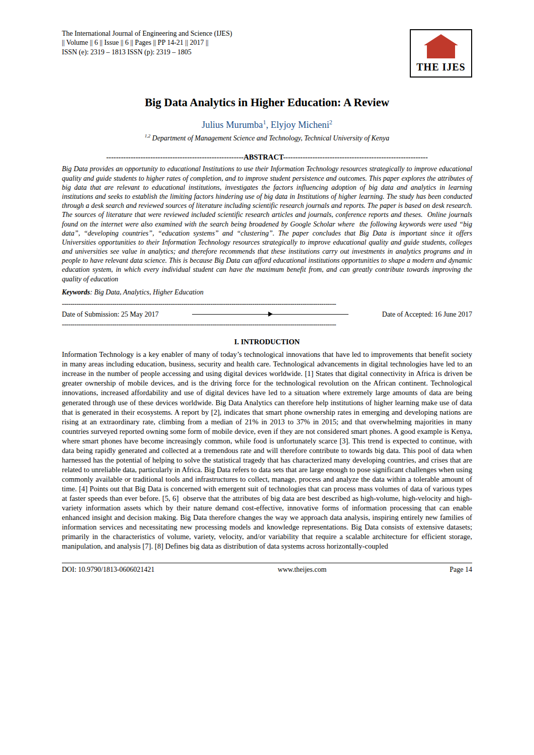The International Journal of Engineering and Science (IJES)
|| Volume || 6 || Issue || 6 || Pages || PP 14-21 || 2017 ||
ISSN (e): 2319 – 1813 ISSN (p): 2319 – 1805
THE IJES
Big Data Analytics in Higher Education: A Review
Julius Murumba1, Elyjoy Micheni2
1,2 Department of Management Science and Technology, Technical University of Kenya
--------------------------------------------------------ABSTRACT-----------------------------------------------------------
Big Data provides an opportunity to educational Institutions to use their Information Technology resources strategically to improve educational quality and guide students to higher rates of completion, and to improve student persistence and outcomes. This paper explores the attributes of big data that are relevant to educational institutions, investigates the factors influencing adoption of big data and analytics in learning institutions and seeks to establish the limiting factors hindering use of big data in Institutions of higher learning. The study has been conducted through a desk search and reviewed sources of literature including scientific research journals and reports. The paper is based on desk research. The sources of literature that were reviewed included scientific research articles and journals, conference reports and theses. Online journals found on the internet were also examined with the search being broadened by Google Scholar where the following keywords were used “big data”, “developing countries”, “education systems” and “clustering”. The paper concludes that Big Data is important since it offers Universities opportunities to their Information Technology resources strategically to improve educational quality and guide students, colleges and universities see value in analytics; and therefore recommends that these institutions carry out investments in analytics programs and in people to have relevant data science. This is because Big Data can afford educational institutions opportunities to shape a modern and dynamic education system, in which every individual student can have the maximum benefit from, and can greatly contribute towards improving the quality of education
Keywords: Big Data, Analytics, Higher Education
-----------------------------------------------------------------------------------------------------------------------------------
Date of Submission: 25 May 2017 Date of Accepted: 16 June 2017
-----------------------------------------------------------------------------------------------------------------------------------
I. INTRODUCTION
Information Technology is a key enabler of many of today’s technological innovations that have led to improvements that benefit society in many areas including education, business, security and health care. Technological advancements in digital technologies have led to an increase in the number of people accessing and using digital devices worldwide. [1] States that digital connectivity in Africa is driven be greater ownership of mobile devices, and is the driving force for the technological revolution on the African continent. Technological innovations, increased affordability and use of digital devices have led to a situation where extremely large amounts of data are being generated through use of these devices worldwide. Big Data Analytics can therefore help institutions of higher learning make use of data that is generated in their ecosystems. A report by [2], indicates that smart phone ownership rates in emerging and developing nations are rising at an extraordinary rate, climbing from a median of 21% in 2013 to 37% in 2015; and that overwhelming majorities in many countries surveyed reported owning some form of mobile device, even if they are not considered smart phones. A good example is Kenya, where smart phones have become increasingly common, while food is unfortunately scarce [3]. This trend is expected to continue, with data being rapidly generated and collected at a tremendous rate and will therefore contribute to towards big data. This pool of data when harnessed has the potential of helping to solve the statistical tragedy that has characterized many developing countries, and crises that are related to unreliable data, particularly in Africa. Big Data refers to data sets that are large enough to pose significant challenges when using commonly available or traditional tools and infrastructures to collect, manage, process and analyze the data within a tolerable amount of time. [4] Points out that Big Data is concerned with emergent suit of technologies that can process mass volumes of data of various types at faster speeds than ever before. [5, 6] observe that the attributes of big data are best described as high-volume, high-velocity and high-variety information assets which by their nature demand cost-effective, innovative forms of information processing that can enable enhanced insight and decision making. Big Data therefore changes the way we approach data analysis, inspiring entirely new families of information services and necessitating new processing models and knowledge representations. Big Data consists of extensive datasets; primarily in the characteristics of volume, variety, velocity, and/or variability that require a scalable architecture for efficient storage, manipulation, and analysis [7]. [8] Defines big data as distribution of data systems across horizontally-coupled
DOI: 10.9790/1813-0606021421 www.theijes.com Page 14